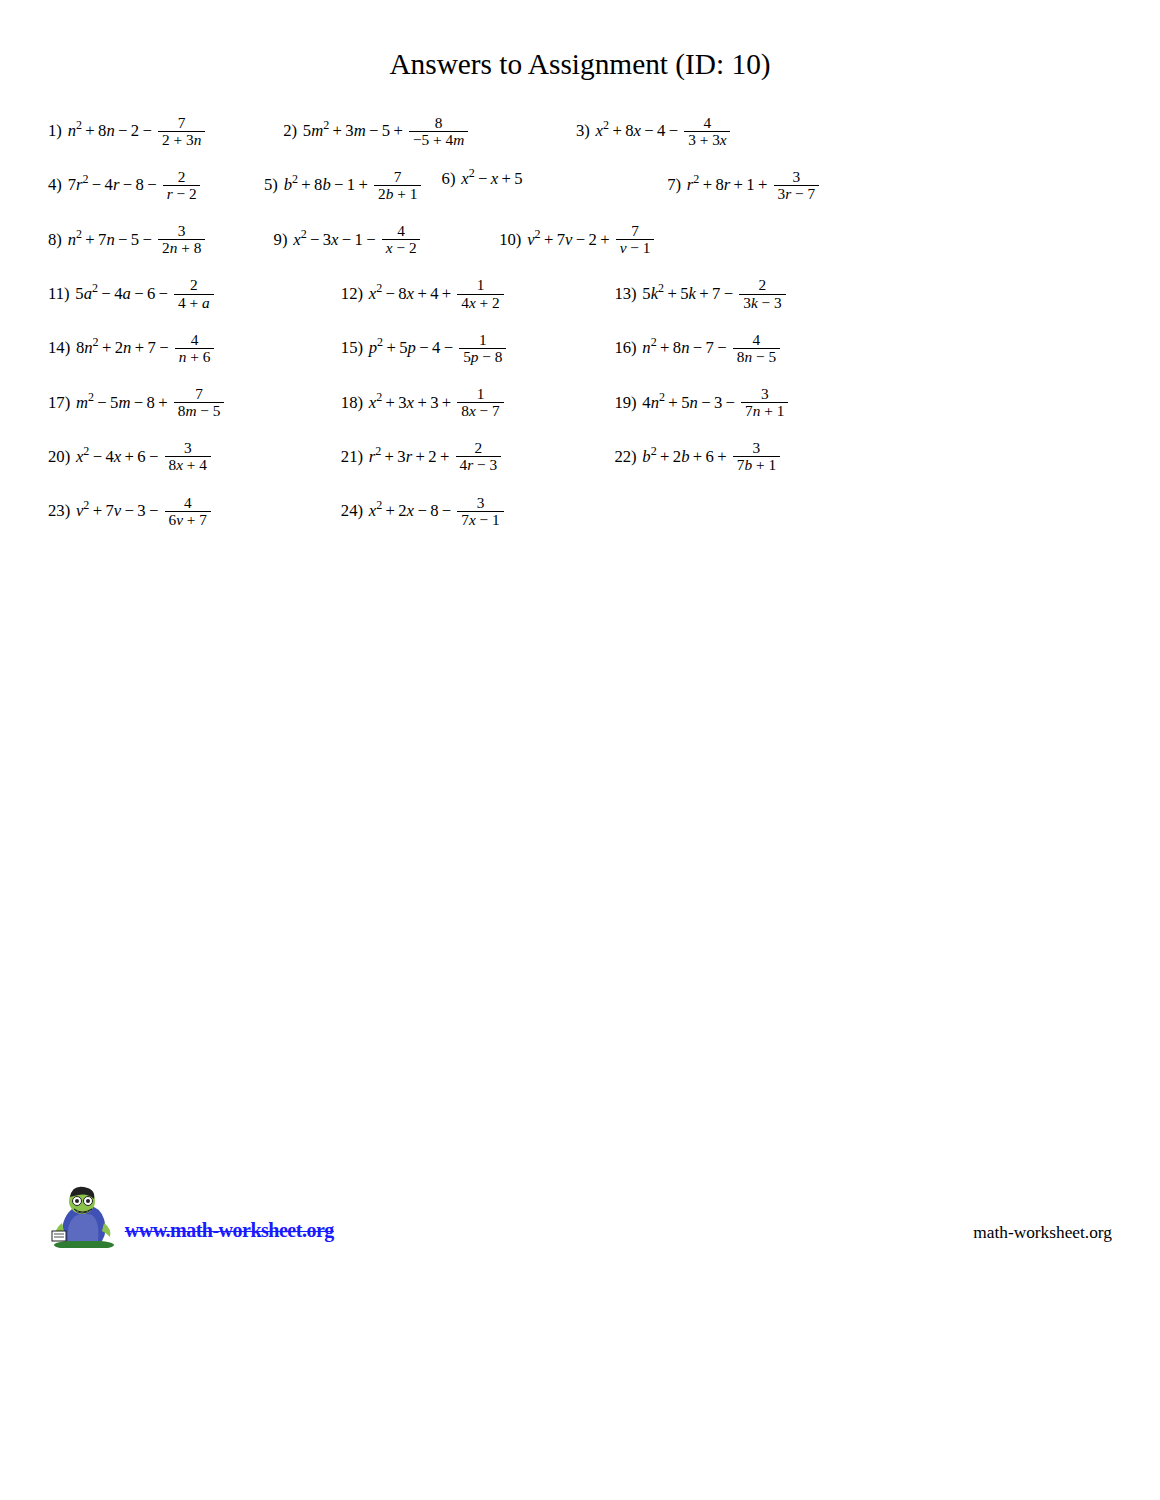Answers to Assignment (ID: 10)
1) n2+8n−2− 72 + 3n
2) 5m2+3m−5+ 8−5 + 4m
3) x2+8x−4− 43 + 3x
4) 7r2−4r−8− 2 r − 2
5) b2+8b−1+ 72b + 1
6) x2−x+5
7) r2+8r+1+ 33r − 7
8) n2+7n−5− 32n + 8
9) x2−3x−1− 4 x − 2
10) v2+7v−2+ 7 v − 1
11) 5a2−4a−6− 24 + a
12) x2−8x+4+ 14x + 2
13) 5k2+5k+7− 23k − 3
14) 8n2+2n+7− 4 n + 6
15) p2+5p−4− 15p − 8
16) n2+8n−7− 48n − 5
17) m2−5m−8+ 78m − 5
18) x2+3x+3+ 18x − 7
19) 4n2+5n−3− 37n + 1
20) x2−4x+6− 38x + 4
21) r2+3r+2+ 24r − 3
22) b2+2b+6+ 37b + 1
23) v2+7v−3− 46v + 7
24) x2+2x−8− 37x − 1
www.math-worksheet.org
math-worksheet.org